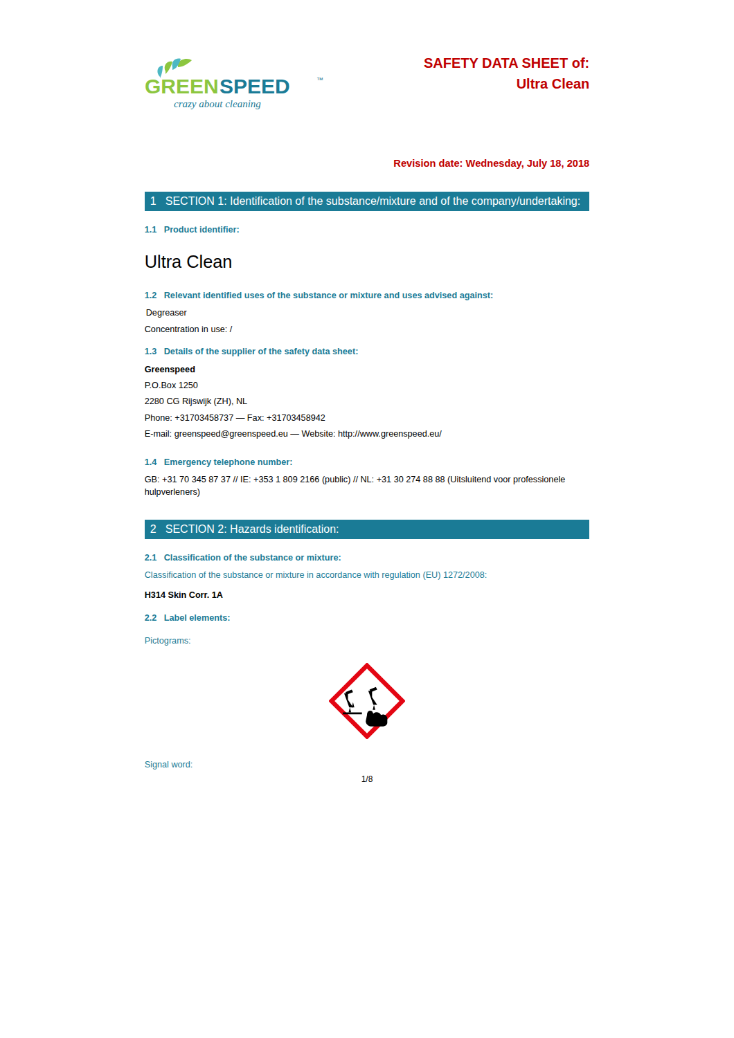GREEN SPEED ™ crazy about cleaning
SAFETY DATA SHEET of:
Ultra Clean
Revision date: Wednesday, July 18, 2018
1 SECTION 1: Identification of the substance/mixture and of the company/undertaking:
1.1 Product identifier:
Ultra Clean
1.2 Relevant identified uses of the substance or mixture and uses advised against:
Degreaser
Concentration in use: /
1.3 Details of the supplier of the safety data sheet:
Greenspeed
P.O.Box 1250
2280 CG Rijswijk (ZH), NL
Phone: +31703458737 — Fax: +31703458942
E-mail: greenspeed@greenspeed.eu — Website: http://www.greenspeed.eu/
1.4 Emergency telephone number:
GB: +31 70 345 87 37 // IE: +353 1 809 2166 (public) // NL: +31 30 274 88 88 (Uitsluitend voor professionele hulpverleners)
2 SECTION 2: Hazards identification:
2.1 Classification of the substance or mixture:
Classification of the substance or mixture in accordance with regulation (EU) 1272/2008:
H314 Skin Corr. 1A
2.2 Label elements:
Pictograms:
Signal word:
1/8